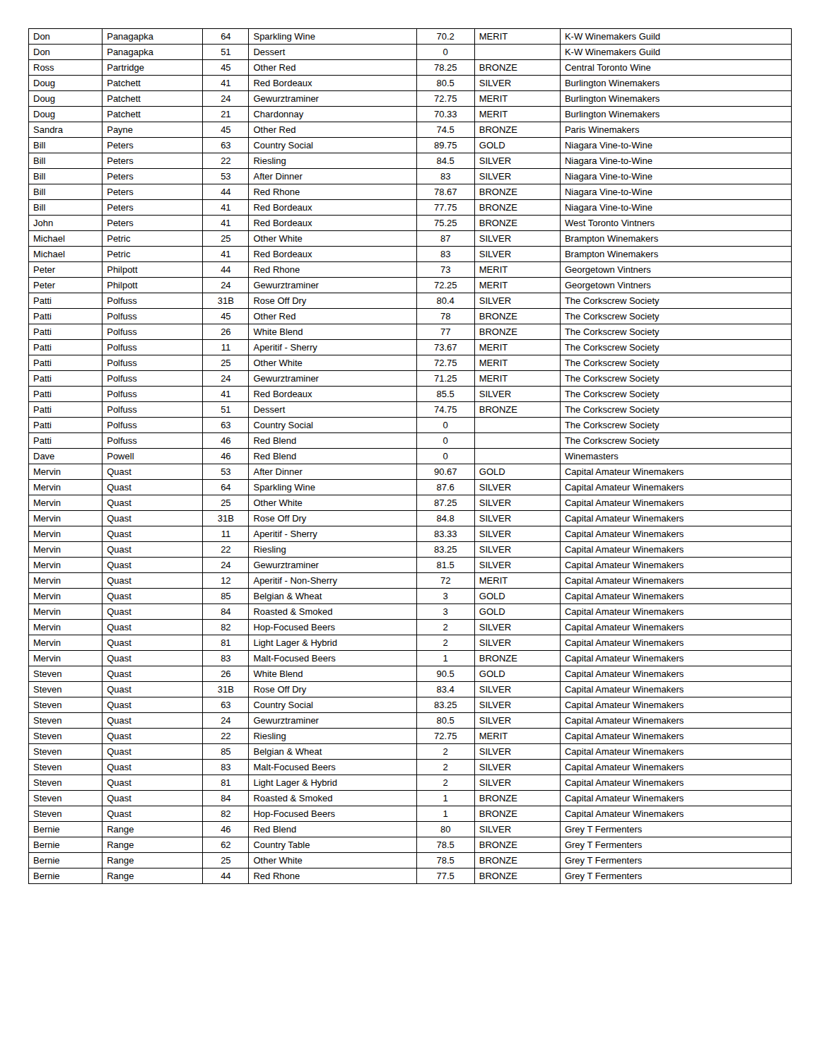| Don | Panagapka | 64 | Sparkling Wine | 70.2 | MERIT | K-W Winemakers Guild |
| Don | Panagapka | 51 | Dessert | 0 | | K-W Winemakers Guild |
| Ross | Partridge | 45 | Other Red | 78.25 | BRONZE | Central Toronto Wine |
| Doug | Patchett | 41 | Red Bordeaux | 80.5 | SILVER | Burlington Winemakers |
| Doug | Patchett | 24 | Gewurztraminer | 72.75 | MERIT | Burlington Winemakers |
| Doug | Patchett | 21 | Chardonnay | 70.33 | MERIT | Burlington Winemakers |
| Sandra | Payne | 45 | Other Red | 74.5 | BRONZE | Paris Winemakers |
| Bill | Peters | 63 | Country Social | 89.75 | GOLD | Niagara Vine-to-Wine |
| Bill | Peters | 22 | Riesling | 84.5 | SILVER | Niagara Vine-to-Wine |
| Bill | Peters | 53 | After Dinner | 83 | SILVER | Niagara Vine-to-Wine |
| Bill | Peters | 44 | Red Rhone | 78.67 | BRONZE | Niagara Vine-to-Wine |
| Bill | Peters | 41 | Red Bordeaux | 77.75 | BRONZE | Niagara Vine-to-Wine |
| John | Peters | 41 | Red Bordeaux | 75.25 | BRONZE | West Toronto Vintners |
| Michael | Petric | 25 | Other White | 87 | SILVER | Brampton Winemakers |
| Michael | Petric | 41 | Red Bordeaux | 83 | SILVER | Brampton Winemakers |
| Peter | Philpott | 44 | Red Rhone | 73 | MERIT | Georgetown Vintners |
| Peter | Philpott | 24 | Gewurztraminer | 72.25 | MERIT | Georgetown Vintners |
| Patti | Polfuss | 31B | Rose Off Dry | 80.4 | SILVER | The Corkscrew Society |
| Patti | Polfuss | 45 | Other Red | 78 | BRONZE | The Corkscrew Society |
| Patti | Polfuss | 26 | White Blend | 77 | BRONZE | The Corkscrew Society |
| Patti | Polfuss | 11 | Aperitif - Sherry | 73.67 | MERIT | The Corkscrew Society |
| Patti | Polfuss | 25 | Other White | 72.75 | MERIT | The Corkscrew Society |
| Patti | Polfuss | 24 | Gewurztraminer | 71.25 | MERIT | The Corkscrew Society |
| Patti | Polfuss | 41 | Red Bordeaux | 85.5 | SILVER | The Corkscrew Society |
| Patti | Polfuss | 51 | Dessert | 74.75 | BRONZE | The Corkscrew Society |
| Patti | Polfuss | 63 | Country Social | 0 | | The Corkscrew Society |
| Patti | Polfuss | 46 | Red Blend | 0 | | The Corkscrew Society |
| Dave | Powell | 46 | Red Blend | 0 | | Winemasters |
| Mervin | Quast | 53 | After Dinner | 90.67 | GOLD | Capital Amateur Winemakers |
| Mervin | Quast | 64 | Sparkling Wine | 87.6 | SILVER | Capital Amateur Winemakers |
| Mervin | Quast | 25 | Other White | 87.25 | SILVER | Capital Amateur Winemakers |
| Mervin | Quast | 31B | Rose Off Dry | 84.8 | SILVER | Capital Amateur Winemakers |
| Mervin | Quast | 11 | Aperitif - Sherry | 83.33 | SILVER | Capital Amateur Winemakers |
| Mervin | Quast | 22 | Riesling | 83.25 | SILVER | Capital Amateur Winemakers |
| Mervin | Quast | 24 | Gewurztraminer | 81.5 | SILVER | Capital Amateur Winemakers |
| Mervin | Quast | 12 | Aperitif - Non-Sherry | 72 | MERIT | Capital Amateur Winemakers |
| Mervin | Quast | 85 | Belgian & Wheat | 3 | GOLD | Capital Amateur Winemakers |
| Mervin | Quast | 84 | Roasted & Smoked | 3 | GOLD | Capital Amateur Winemakers |
| Mervin | Quast | 82 | Hop-Focused Beers | 2 | SILVER | Capital Amateur Winemakers |
| Mervin | Quast | 81 | Light Lager & Hybrid | 2 | SILVER | Capital Amateur Winemakers |
| Mervin | Quast | 83 | Malt-Focused Beers | 1 | BRONZE | Capital Amateur Winemakers |
| Steven | Quast | 26 | White Blend | 90.5 | GOLD | Capital Amateur Winemakers |
| Steven | Quast | 31B | Rose Off Dry | 83.4 | SILVER | Capital Amateur Winemakers |
| Steven | Quast | 63 | Country Social | 83.25 | SILVER | Capital Amateur Winemakers |
| Steven | Quast | 24 | Gewurztraminer | 80.5 | SILVER | Capital Amateur Winemakers |
| Steven | Quast | 22 | Riesling | 72.75 | MERIT | Capital Amateur Winemakers |
| Steven | Quast | 85 | Belgian & Wheat | 2 | SILVER | Capital Amateur Winemakers |
| Steven | Quast | 83 | Malt-Focused Beers | 2 | SILVER | Capital Amateur Winemakers |
| Steven | Quast | 81 | Light Lager & Hybrid | 2 | SILVER | Capital Amateur Winemakers |
| Steven | Quast | 84 | Roasted & Smoked | 1 | BRONZE | Capital Amateur Winemakers |
| Steven | Quast | 82 | Hop-Focused Beers | 1 | BRONZE | Capital Amateur Winemakers |
| Bernie | Range | 46 | Red Blend | 80 | SILVER | Grey T Fermenters |
| Bernie | Range | 62 | Country Table | 78.5 | BRONZE | Grey T Fermenters |
| Bernie | Range | 25 | Other White | 78.5 | BRONZE | Grey T Fermenters |
| Bernie | Range | 44 | Red Rhone | 77.5 | BRONZE | Grey T Fermenters |